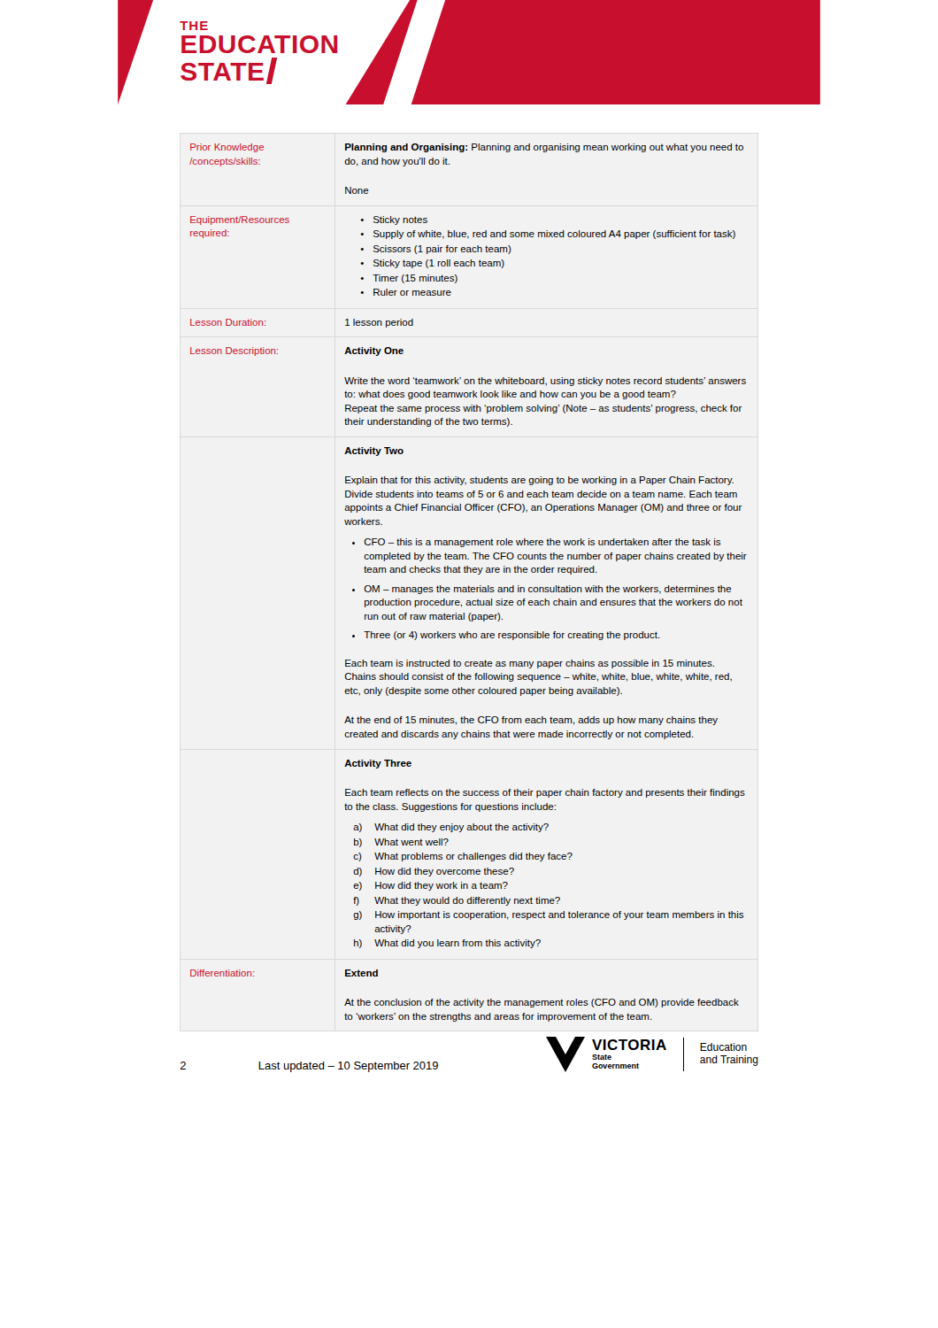THE
EDUCATION
STATE
| Prior Knowledge /concepts/skills: | Planning and Organising: Planning and organising mean working out what you need to do, and how you'll do it. None |
| Equipment/Resources required: | Sticky notes Supply of white, blue, red and some mixed coloured A4 paper (sufficient for task) Scissors (1 pair for each team) Sticky tape (1 roll each team) Timer (15 minutes) Ruler or measure |
| Lesson Duration: | 1 lesson period |
| Lesson Description: | Activity One Write the word ‘teamwork’ on the whiteboard, using sticky notes record students’ answers to: what does good teamwork look like and how can you be a good team? Repeat the same process with ‘problem solving’ (Note – as students’ progress, check for their understanding of the two terms). |
| | Activity Two Explain that for this activity, students are going to be working in a Paper Chain Factory. Divide students into teams of 5 or 6 and each team decide on a team name. Each team appoints a Chief Financial Officer (CFO), an Operations Manager (OM) and three or four workers. CFO – this is a management role where the work is undertaken after the task is completed by the team. The CFO counts the number of paper chains created by their team and checks that they are in the order required. OM – manages the materials and in consultation with the workers, determines the production procedure, actual size of each chain and ensures that the workers do not run out of raw material (paper). Three (or 4) workers who are responsible for creating the product. Each team is instructed to create as many paper chains as possible in 15 minutes. Chains should consist of the following sequence – white, white, blue, white, white, red, etc, only (despite some other coloured paper being available). At the end of 15 minutes, the CFO from each team, adds up how many chains they created and discards any chains that were made incorrectly or not completed. |
| | Activity Three Each team reflects on the success of their paper chain factory and presents their findings to the class. Suggestions for questions include: What did they enjoy about the activity? What went well? What problems or challenges did they face? How did they overcome these? How did they work in a team? What they would do differently next time? How important is cooperation, respect and tolerance of your team members in this activity? What did you learn from this activity? |
| Differentiation: | Extend At the conclusion of the activity the management roles (CFO and OM) provide feedback to ‘workers’ on the strengths and areas for improvement of the team. |
2
Last updated – 10 September 2019
VICTORIA
State
Government
Education
and Training